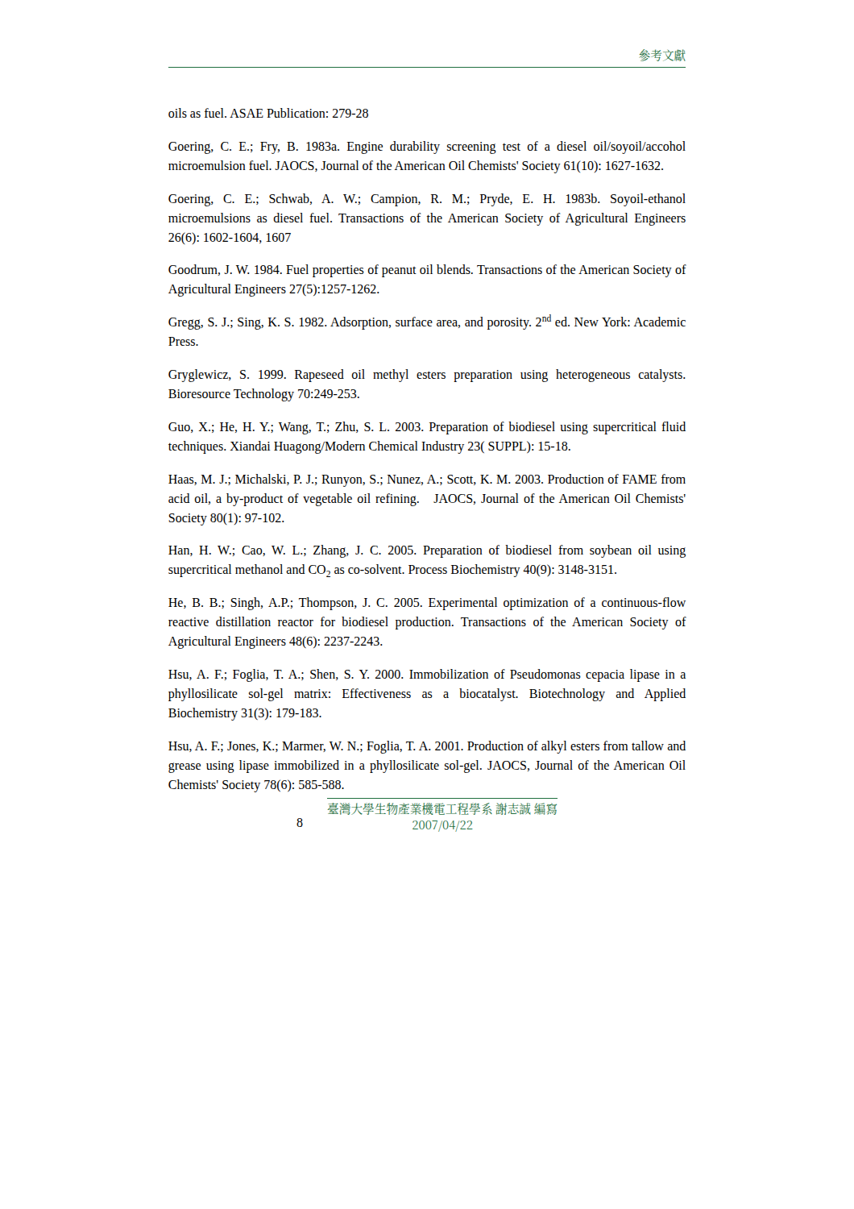參考文獻
oils as fuel. ASAE Publication: 279-28
Goering, C. E.; Fry, B. 1983a. Engine durability screening test of a diesel oil/soyoil/accohol microemulsion fuel. JAOCS, Journal of the American Oil Chemists' Society 61(10): 1627-1632.
Goering, C. E.; Schwab, A. W.; Campion, R. M.; Pryde, E. H. 1983b. Soyoil-ethanol microemulsions as diesel fuel. Transactions of the American Society of Agricultural Engineers 26(6): 1602-1604, 1607
Goodrum, J. W. 1984. Fuel properties of peanut oil blends. Transactions of the American Society of Agricultural Engineers 27(5):1257-1262.
Gregg, S. J.; Sing, K. S. 1982. Adsorption, surface area, and porosity. 2nd ed. New York: Academic Press.
Gryglewicz, S. 1999. Rapeseed oil methyl esters preparation using heterogeneous catalysts. Bioresource Technology 70:249-253.
Guo, X.; He, H. Y.; Wang, T.; Zhu, S. L. 2003. Preparation of biodiesel using supercritical fluid techniques. Xiandai Huagong/Modern Chemical Industry 23( SUPPL): 15-18.
Haas, M. J.; Michalski, P. J.; Runyon, S.; Nunez, A.; Scott, K. M. 2003. Production of FAME from acid oil, a by-product of vegetable oil refining. JAOCS, Journal of the American Oil Chemists' Society 80(1): 97-102.
Han, H. W.; Cao, W. L.; Zhang, J. C. 2005. Preparation of biodiesel from soybean oil using supercritical methanol and CO2 as co-solvent. Process Biochemistry 40(9): 3148-3151.
He, B. B.; Singh, A.P.; Thompson, J. C. 2005. Experimental optimization of a continuous-flow reactive distillation reactor for biodiesel production. Transactions of the American Society of Agricultural Engineers 48(6): 2237-2243.
Hsu, A. F.; Foglia, T. A.; Shen, S. Y. 2000. Immobilization of Pseudomonas cepacia lipase in a phyllosilicate sol-gel matrix: Effectiveness as a biocatalyst. Biotechnology and Applied Biochemistry 31(3): 179-183.
Hsu, A. F.; Jones, K.; Marmer, W. N.; Foglia, T. A. 2001. Production of alkyl esters from tallow and grease using lipase immobilized in a phyllosilicate sol-gel. JAOCS, Journal of the American Oil Chemists' Society 78(6): 585-588.
8
臺灣大學生物產業機電工程學系 謝志誠 編寫
2007/04/22